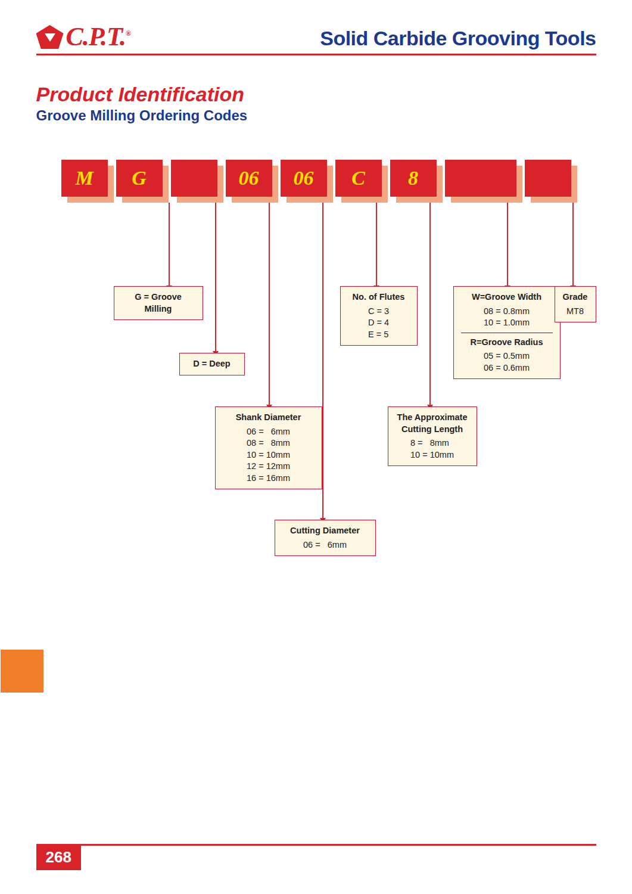C.P.T.®
Solid Carbide Grooving Tools
Product Identification
Groove Milling Ordering Codes
M
G
06
06
C
8
G = Groove
Milling
D = Deep
Shank Diameter
06 = 6mm
08 = 8mm
10 = 10mm
12 = 12mm
16 = 16mm
Cutting Diameter
06 = 6mm
No. of Flutes
C = 3
D = 4
E = 5
The Approximate
Cutting Length
8 = 8mm
10 = 10mm
W=Groove Width
08 = 0.8mm
10 = 1.0mm
R=Groove Radius
05 = 0.5mm
06 = 0.6mm
Grade
MT8
268